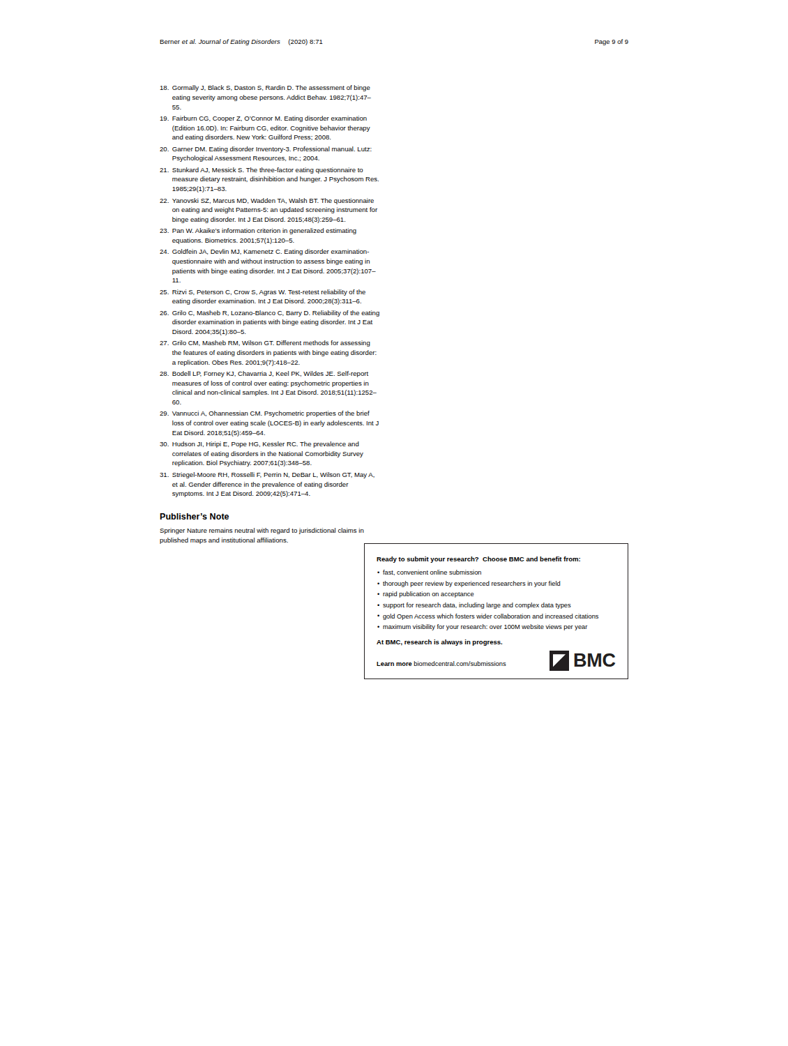Berner et al. Journal of Eating Disorders(2020) 8:71
Page 9 of 9
18. Gormally J, Black S, Daston S, Rardin D. The assessment of binge eating severity among obese persons. Addict Behav. 1982;7(1):47–55.
19. Fairburn CG, Cooper Z, O’Connor M. Eating disorder examination (Edition 16.0D). In: Fairburn CG, editor. Cognitive behavior therapy and eating disorders. New York: Guilford Press; 2008.
20. Garner DM. Eating disorder Inventory-3. Professional manual. Lutz: Psychological Assessment Resources, Inc.; 2004.
21. Stunkard AJ, Messick S. The three-factor eating questionnaire to measure dietary restraint, disinhibition and hunger. J Psychosom Res. 1985;29(1):71–83.
22. Yanovski SZ, Marcus MD, Wadden TA, Walsh BT. The questionnaire on eating and weight Patterns-5: an updated screening instrument for binge eating disorder. Int J Eat Disord. 2015;48(3):259–61.
23. Pan W. Akaike’s information criterion in generalized estimating equations. Biometrics. 2001;57(1):120–5.
24. Goldfein JA, Devlin MJ, Kamenetz C. Eating disorder examination-questionnaire with and without instruction to assess binge eating in patients with binge eating disorder. Int J Eat Disord. 2005;37(2):107–11.
25. Rizvi S, Peterson C, Crow S, Agras W. Test-retest reliability of the eating disorder examination. Int J Eat Disord. 2000;28(3):311–6.
26. Grilo C, Masheb R, Lozano-Blanco C, Barry D. Reliability of the eating disorder examination in patients with binge eating disorder. Int J Eat Disord. 2004;35(1):80–5.
27. Grilo CM, Masheb RM, Wilson GT. Different methods for assessing the features of eating disorders in patients with binge eating disorder: a replication. Obes Res. 2001;9(7):418–22.
28. Bodell LP, Forney KJ, Chavarria J, Keel PK, Wildes JE. Self-report measures of loss of control over eating: psychometric properties in clinical and non-clinical samples. Int J Eat Disord. 2018;51(11):1252–60.
29. Vannucci A, Ohannessian CM. Psychometric properties of the brief loss of control over eating scale (LOCES-B) in early adolescents. Int J Eat Disord. 2018;51(5):459–64.
30. Hudson JI, Hiripi E, Pope HG, Kessler RC. The prevalence and correlates of eating disorders in the National Comorbidity Survey replication. Biol Psychiatry. 2007;61(3):348–58.
31. Striegel-Moore RH, Rosselli F, Perrin N, DeBar L, Wilson GT, May A, et al. Gender difference in the prevalence of eating disorder symptoms. Int J Eat Disord. 2009;42(5):471–4.
Publisher’s Note
Springer Nature remains neutral with regard to jurisdictional claims in published maps and institutional affiliations.
Ready to submit your research? Choose BMC and benefit from:
fast, convenient online submission
thorough peer review by experienced researchers in your field
rapid publication on acceptance
support for research data, including large and complex data types
gold Open Access which fosters wider collaboration and increased citations
maximum visibility for your research: over 100M website views per year
At BMC, research is always in progress.
Learn more biomedcentral.com/submissions
BMC